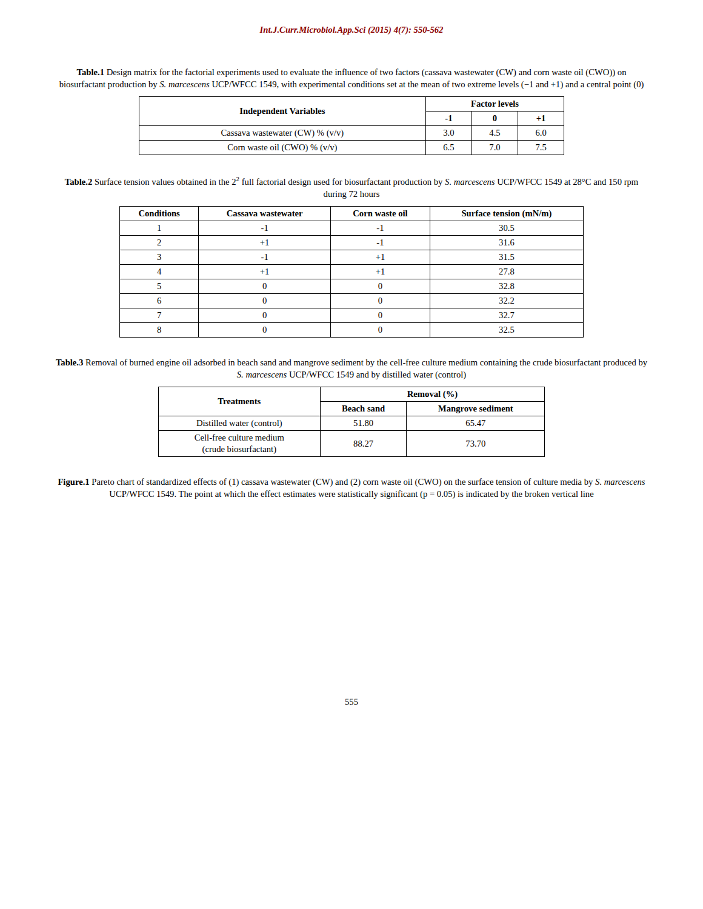Int.J.Curr.Microbiol.App.Sci (2015) 4(7): 550-562
Table.1 Design matrix for the factorial experiments used to evaluate the influence of two factors (cassava wastewater (CW) and corn waste oil (CWO)) on biosurfactant production by S. marcescens UCP/WFCC 1549, with experimental conditions set at the mean of two extreme levels (−1 and +1) and a central point (0)
| Independent Variables | Factor levels |
| --- | --- |
| -1 | 0 | +1 |
| Cassava wastewater (CW) % (v/v) | 3.0 | 4.5 | 6.0 |
| Corn waste oil (CWO) % (v/v) | 6.5 | 7.0 | 7.5 |
Table.2 Surface tension values obtained in the 22 full factorial design used for biosurfactant production by S. marcescens UCP/WFCC 1549 at 28°C and 150 rpm during 72 hours
| Conditions | Cassava wastewater | Corn waste oil | Surface tension (mN/m) |
| --- | --- | --- | --- |
| 1 | -1 | -1 | 30.5 |
| 2 | +1 | -1 | 31.6 |
| 3 | -1 | +1 | 31.5 |
| 4 | +1 | +1 | 27.8 |
| 5 | 0 | 0 | 32.8 |
| 6 | 0 | 0 | 32.2 |
| 7 | 0 | 0 | 32.7 |
| 8 | 0 | 0 | 32.5 |
Table.3 Removal of burned engine oil adsorbed in beach sand and mangrove sediment by the cell-free culture medium containing the crude biosurfactant produced by S. marcescens UCP/WFCC 1549 and by distilled water (control)
| Treatments | Removal (%) |
| --- | --- |
| Beach sand | Mangrove sediment |
| Distilled water (control) | 51.80 | 65.47 |
| Cell-free culture medium (crude biosurfactant) | 88.27 | 73.70 |
Figure.1 Pareto chart of standardized effects of (1) cassava wastewater (CW) and (2) corn waste oil (CWO) on the surface tension of culture media by S. marcescens UCP/WFCC 1549. The point at which the effect estimates were statistically significant (p = 0.05) is indicated by the broken vertical line
555